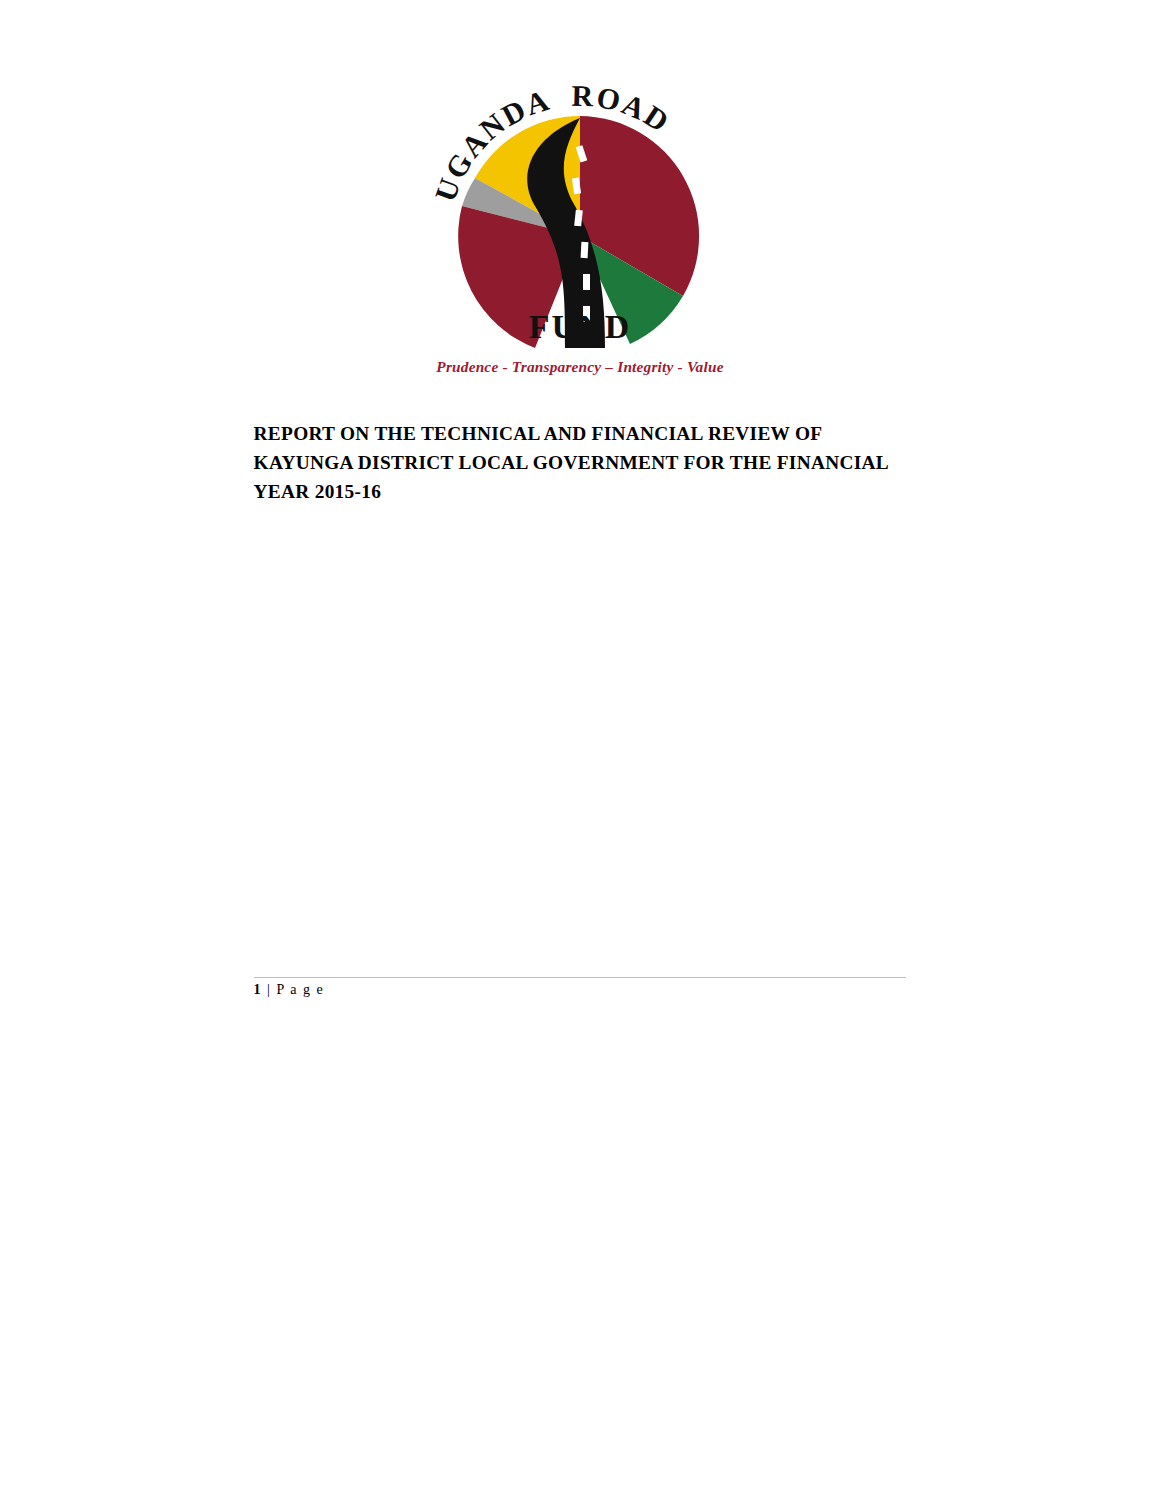UGANDA ROAD FUND
Prudence - Transparency – Integrity - Value
REPORT ON THE TECHNICAL AND FINANCIAL REVIEW OF KAYUNGA DISTRICT LOCAL GOVERNMENT FOR THE FINANCIAL YEAR 2015-16
1 | P a g e